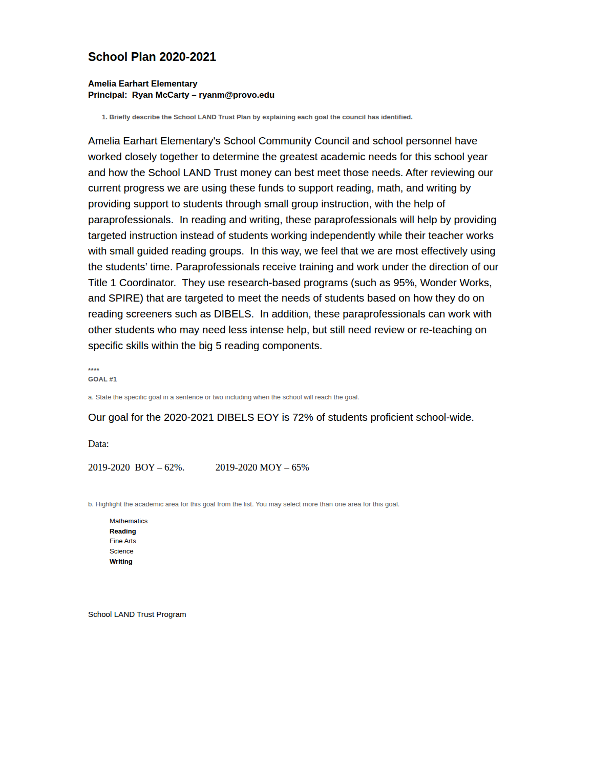School Plan 2020-2021
Amelia Earhart Elementary
Principal: Ryan McCarty – ryanm@provo.edu
Briefly describe the School LAND Trust Plan by explaining each goal the council has identified.
Amelia Earhart Elementary's School Community Council and school personnel have worked closely together to determine the greatest academic needs for this school year and how the School LAND Trust money can best meet those needs. After reviewing our current progress we are using these funds to support reading, math, and writing by providing support to students through small group instruction, with the help of paraprofessionals. In reading and writing, these paraprofessionals will help by providing targeted instruction instead of students working independently while their teacher works with small guided reading groups. In this way, we feel that we are most effectively using the students’ time. Paraprofessionals receive training and work under the direction of our Title 1 Coordinator. They use research-based programs (such as 95%, Wonder Works, and SPIRE) that are targeted to meet the needs of students based on how they do on reading screeners such as DIBELS. In addition, these paraprofessionals can work with other students who may need less intense help, but still need review or re-teaching on specific skills within the big 5 reading components.
****
GOAL #1
a. State the specific goal in a sentence or two including when the school will reach the goal.
Our goal for the 2020-2021 DIBELS EOY is 72% of students proficient school-wide.
Data:
2019-2020 BOY – 62%. 2019-2020 MOY – 65%
b. Highlight the academic area for this goal from the list. You may select more than one area for this goal.
Mathematics
Reading
Fine Arts
Science
Writing
School LAND Trust Program